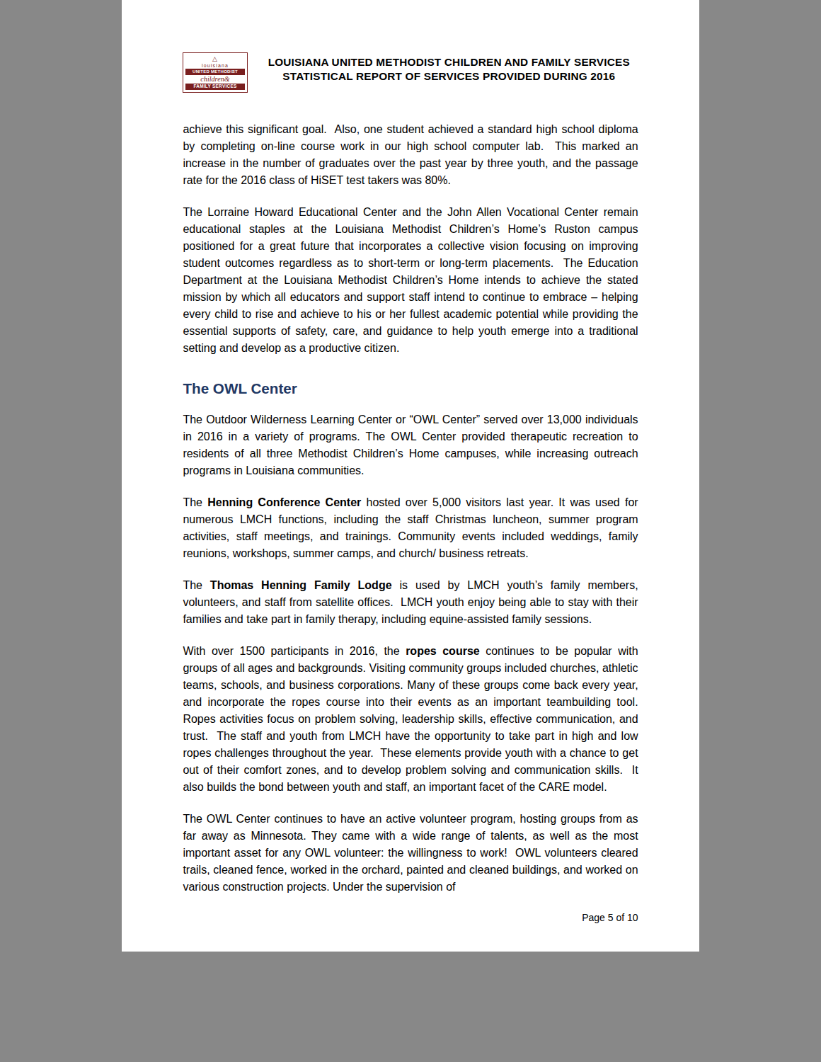△
Louisiana
UNITED METHODIST
children&
FAMILY SERVICES
LOUISIANA UNITED METHODIST CHILDREN AND FAMILY SERVICES
STATISTICAL REPORT OF SERVICES PROVIDED DURING 2016
achieve this significant goal. Also, one student achieved a standard high school diploma by completing on-line course work in our high school computer lab. This marked an increase in the number of graduates over the past year by three youth, and the passage rate for the 2016 class of HiSET test takers was 80%.
The Lorraine Howard Educational Center and the John Allen Vocational Center remain educational staples at the Louisiana Methodist Children’s Home’s Ruston campus positioned for a great future that incorporates a collective vision focusing on improving student outcomes regardless as to short-term or long-term placements. The Education Department at the Louisiana Methodist Children’s Home intends to achieve the stated mission by which all educators and support staff intend to continue to embrace – helping every child to rise and achieve to his or her fullest academic potential while providing the essential supports of safety, care, and guidance to help youth emerge into a traditional setting and develop as a productive citizen.
The OWL Center
The Outdoor Wilderness Learning Center or “OWL Center” served over 13,000 individuals in 2016 in a variety of programs. The OWL Center provided therapeutic recreation to residents of all three Methodist Children’s Home campuses, while increasing outreach programs in Louisiana communities.
The Henning Conference Center hosted over 5,000 visitors last year. It was used for numerous LMCH functions, including the staff Christmas luncheon, summer program activities, staff meetings, and trainings. Community events included weddings, family reunions, workshops, summer camps, and church/ business retreats.
The Thomas Henning Family Lodge is used by LMCH youth’s family members, volunteers, and staff from satellite offices. LMCH youth enjoy being able to stay with their families and take part in family therapy, including equine-assisted family sessions.
With over 1500 participants in 2016, the ropes course continues to be popular with groups of all ages and backgrounds. Visiting community groups included churches, athletic teams, schools, and business corporations. Many of these groups come back every year, and incorporate the ropes course into their events as an important teambuilding tool. Ropes activities focus on problem solving, leadership skills, effective communication, and trust. The staff and youth from LMCH have the opportunity to take part in high and low ropes challenges throughout the year. These elements provide youth with a chance to get out of their comfort zones, and to develop problem solving and communication skills. It also builds the bond between youth and staff, an important facet of the CARE model.
The OWL Center continues to have an active volunteer program, hosting groups from as far away as Minnesota. They came with a wide range of talents, as well as the most important asset for any OWL volunteer: the willingness to work! OWL volunteers cleared trails, cleaned fence, worked in the orchard, painted and cleaned buildings, and worked on various construction projects. Under the supervision of
Page 5 of 10